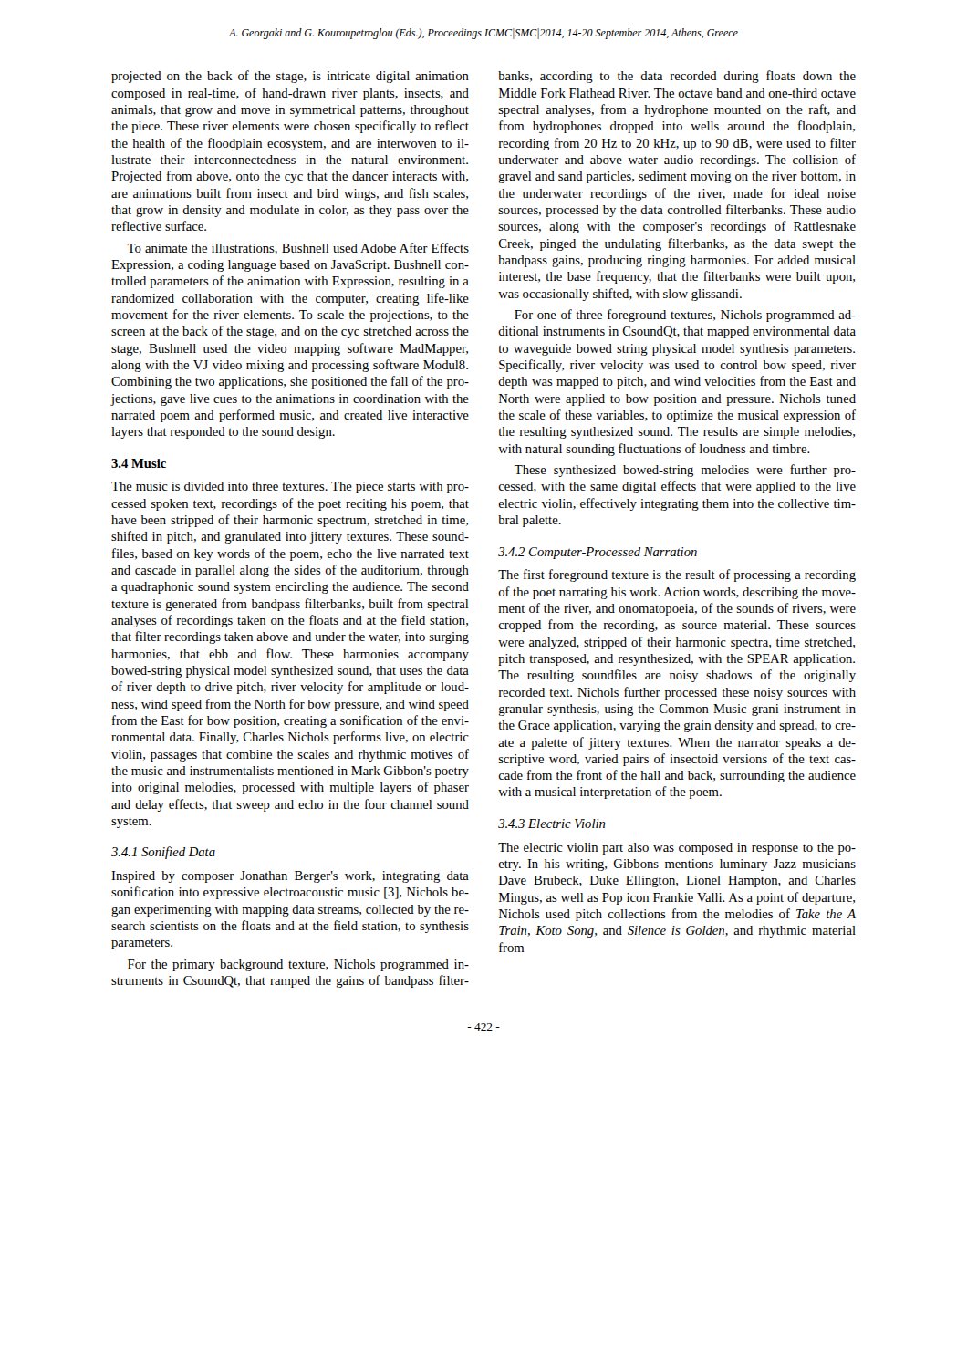A. Georgaki and G. Kouroupetroglou (Eds.), Proceedings ICMC|SMC|2014, 14-20 September 2014, Athens, Greece
projected on the back of the stage, is intricate digital animation composed in real-time, of hand-drawn river plants, insects, and animals, that grow and move in symmetrical patterns, throughout the piece. These river elements were chosen specifically to reflect the health of the floodplain ecosystem, and are interwoven to illustrate their interconnectedness in the natural environment. Projected from above, onto the cyc that the dancer interacts with, are animations built from insect and bird wings, and fish scales, that grow in density and modulate in color, as they pass over the reflective surface.
To animate the illustrations, Bushnell used Adobe After Effects Expression, a coding language based on JavaScript. Bushnell controlled parameters of the animation with Expression, resulting in a randomized collaboration with the computer, creating life-like movement for the river elements. To scale the projections, to the screen at the back of the stage, and on the cyc stretched across the stage, Bushnell used the video mapping software MadMapper, along with the VJ video mixing and processing software Modul8. Combining the two applications, she positioned the fall of the projections, gave live cues to the animations in coordination with the narrated poem and performed music, and created live interactive layers that responded to the sound design.
3.4 Music
The music is divided into three textures. The piece starts with processed spoken text, recordings of the poet reciting his poem, that have been stripped of their harmonic spectrum, stretched in time, shifted in pitch, and granulated into jittery textures. These soundfiles, based on key words of the poem, echo the live narrated text and cascade in parallel along the sides of the auditorium, through a quadraphonic sound system encircling the audience. The second texture is generated from bandpass filterbanks, built from spectral analyses of recordings taken on the floats and at the field station, that filter recordings taken above and under the water, into surging harmonies, that ebb and flow. These harmonies accompany bowed-string physical model synthesized sound, that uses the data of river depth to drive pitch, river velocity for amplitude or loudness, wind speed from the North for bow pressure, and wind speed from the East for bow position, creating a sonification of the environmental data. Finally, Charles Nichols performs live, on electric violin, passages that combine the scales and rhythmic motives of the music and instrumentalists mentioned in Mark Gibbon's poetry into original melodies, processed with multiple layers of phaser and delay effects, that sweep and echo in the four channel sound system.
3.4.1 Sonified Data
Inspired by composer Jonathan Berger's work, integrating data sonification into expressive electroacoustic music [3], Nichols began experimenting with mapping data streams, collected by the research scientists on the floats and at the field station, to synthesis parameters.
For the primary background texture, Nichols programmed instruments in CsoundQt, that ramped the gains of bandpass filterbanks, according to the data recorded during floats down the Middle Fork Flathead River. The octave band and one-third octave spectral analyses, from a hydrophone mounted on the raft, and from hydrophones dropped into wells around the floodplain, recording from 20 Hz to 20 kHz, up to 90 dB, were used to filter underwater and above water audio recordings. The collision of gravel and sand particles, sediment moving on the river bottom, in the underwater recordings of the river, made for ideal noise sources, processed by the data controlled filterbanks. These audio sources, along with the composer's recordings of Rattlesnake Creek, pinged the undulating filterbanks, as the data swept the bandpass gains, producing ringing harmonies. For added musical interest, the base frequency, that the filterbanks were built upon, was occasionally shifted, with slow glissandi.
For one of three foreground textures, Nichols programmed additional instruments in CsoundQt, that mapped environmental data to waveguide bowed string physical model synthesis parameters. Specifically, river velocity was used to control bow speed, river depth was mapped to pitch, and wind velocities from the East and North were applied to bow position and pressure. Nichols tuned the scale of these variables, to optimize the musical expression of the resulting synthesized sound. The results are simple melodies, with natural sounding fluctuations of loudness and timbre.
These synthesized bowed-string melodies were further processed, with the same digital effects that were applied to the live electric violin, effectively integrating them into the collective timbral palette.
3.4.2 Computer-Processed Narration
The first foreground texture is the result of processing a recording of the poet narrating his work. Action words, describing the movement of the river, and onomatopoeia, of the sounds of rivers, were cropped from the recording, as source material. These sources were analyzed, stripped of their harmonic spectra, time stretched, pitch transposed, and resynthesized, with the SPEAR application. The resulting soundfiles are noisy shadows of the originally recorded text. Nichols further processed these noisy sources with granular synthesis, using the Common Music grani instrument in the Grace application, varying the grain density and spread, to create a palette of jittery textures. When the narrator speaks a descriptive word, varied pairs of insectoid versions of the text cascade from the front of the hall and back, surrounding the audience with a musical interpretation of the poem.
3.4.3 Electric Violin
The electric violin part also was composed in response to the poetry. In his writing, Gibbons mentions luminary Jazz musicians Dave Brubeck, Duke Ellington, Lionel Hampton, and Charles Mingus, as well as Pop icon Frankie Valli. As a point of departure, Nichols used pitch collections from the melodies of Take the A Train, Koto Song, and Silence is Golden, and rhythmic material from
- 422 -